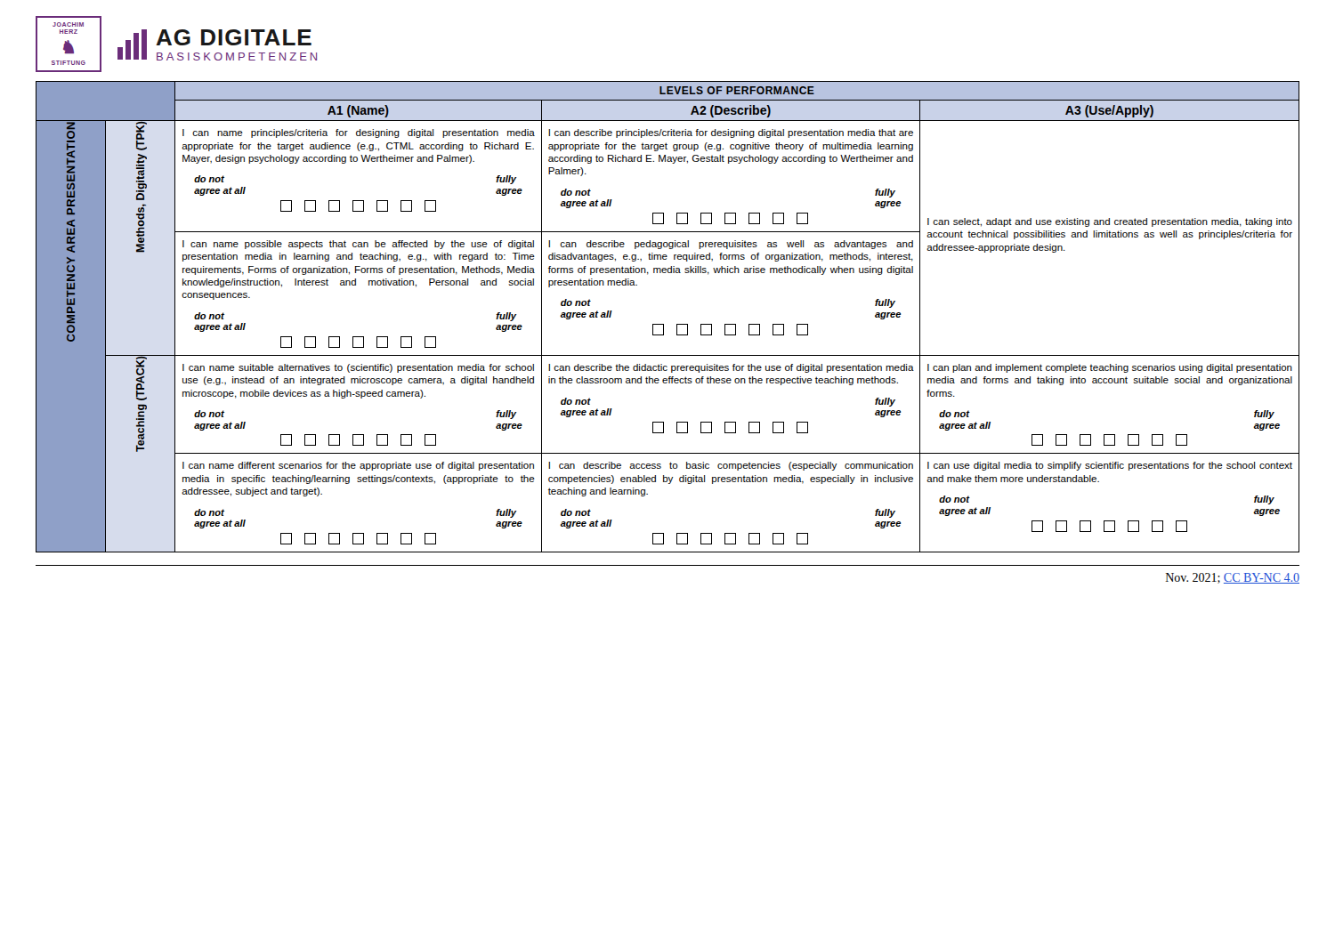JOACHIM
HERZ ♞ STIFTUNG
AG DIGITALE
BASISKOMPETENZEN
| | LEVELS OF PERFORMANCE |
| A1 (Name) | A2 (Describe) | A3 (Use/Apply) |
| COMPETENCY AREA PRESENTATION | Methods, Digitality (TPK) | I can name principles/criteria for designing digital presentation media appropriate for the target audience (e.g., CTML according to Richard E. Mayer, design psychology according to Wertheimer and Palmer). do not agree at all fully agree | I can describe principles/criteria for designing digital presentation media that are appropriate for the target group (e.g. cognitive theory of multimedia learning according to Richard E. Mayer, Gestalt psychology according to Wertheimer and Palmer). do not agree at all fully agree | I can select, adapt and use existing and created presentation media, taking into account technical possibilities and limitations as well as principles/criteria for addressee-appropriate design. |
| I can name possible aspects that can be affected by the use of digital presentation media in learning and teaching, e.g., with regard to: Time requirements, Forms of organization, Forms of presentation, Methods, Media knowledge/instruction, Interest and motivation, Personal and social consequences. do not agree at all fully agree | I can describe pedagogical prerequisites as well as advantages and disadvantages, e.g., time required, forms of organization, methods, interest, forms of presentation, media skills, which arise methodically when using digital presentation media. do not agree at all fully agree |
| Teaching (TPACK) | I can name suitable alternatives to (scientific) presentation media for school use (e.g., instead of an integrated microscope camera, a digital handheld microscope, mobile devices as a high-speed camera). do not agree at all fully agree | I can describe the didactic prerequisites for the use of digital presentation media in the classroom and the effects of these on the respective teaching methods. do not agree at all fully agree | I can plan and implement complete teaching scenarios using digital presentation media and forms and taking into account suitable social and organizational forms. do not agree at all fully agree |
| I can name different scenarios for the appropriate use of digital presentation media in specific teaching/learning settings/contexts, (appropriate to the addressee, subject and target). do not agree at all fully agree | I can describe access to basic competencies (especially communication competencies) enabled by digital presentation media, especially in inclusive teaching and learning. do not agree at all fully agree | I can use digital media to simplify scientific presentations for the school context and make them more understandable. do not agree at all fully agree |
Nov. 2021; CC BY-NC 4.0